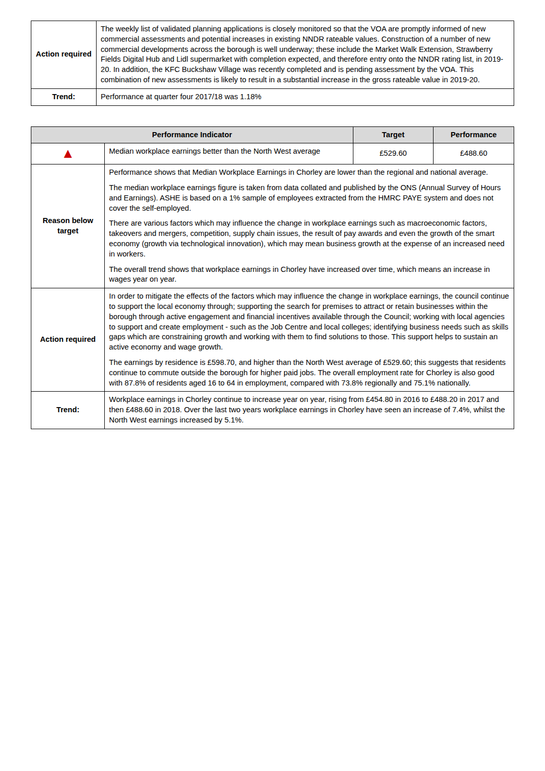| Action required | The weekly list of validated planning applications is closely monitored so that the VOA are promptly informed of new commercial assessments and potential increases in existing NNDR rateable values. Construction of a number of new commercial developments across the borough is well underway; these include the Market Walk Extension, Strawberry Fields Digital Hub and Lidl supermarket with completion expected, and therefore entry onto the NNDR rating list, in 2019-20. In addition, the KFC Buckshaw Village was recently completed and is pending assessment by the VOA. This combination of new assessments is likely to result in a substantial increase in the gross rateable value in 2019-20. |
| Trend: | Performance at quarter four 2017/18 was 1.18% |
| Performance Indicator | Target | Performance |
| --- | --- | --- |
| ▲ | Median workplace earnings better than the North West average | £529.60 | £488.60 |
| Reason below target | Performance shows that Median Workplace Earnings in Chorley are lower than the regional and national average. The median workplace earnings figure is taken from data collated and published by the ONS (Annual Survey of Hours and Earnings). ASHE is based on a 1% sample of employees extracted from the HMRC PAYE system and does not cover the self-employed. There are various factors which may influence the change in workplace earnings such as macroeconomic factors, takeovers and mergers, competition, supply chain issues, the result of pay awards and even the growth of the smart economy (growth via technological innovation), which may mean business growth at the expense of an increased need in workers. The overall trend shows that workplace earnings in Chorley have increased over time, which means an increase in wages year on year. |
| Action required | In order to mitigate the effects of the factors which may influence the change in workplace earnings, the council continue to support the local economy through; supporting the search for premises to attract or retain businesses within the borough through active engagement and financial incentives available through the Council; working with local agencies to support and create employment - such as the Job Centre and local colleges; identifying business needs such as skills gaps which are constraining growth and working with them to find solutions to those. This support helps to sustain an active economy and wage growth. The earnings by residence is £598.70, and higher than the North West average of £529.60; this suggests that residents continue to commute outside the borough for higher paid jobs. The overall employment rate for Chorley is also good with 87.8% of residents aged 16 to 64 in employment, compared with 73.8% regionally and 75.1% nationally. |
| Trend: | Workplace earnings in Chorley continue to increase year on year, rising from £454.80 in 2016 to £488.20 in 2017 and then £488.60 in 2018. Over the last two years workplace earnings in Chorley have seen an increase of 7.4%, whilst the North West earnings increased by 5.1%. |